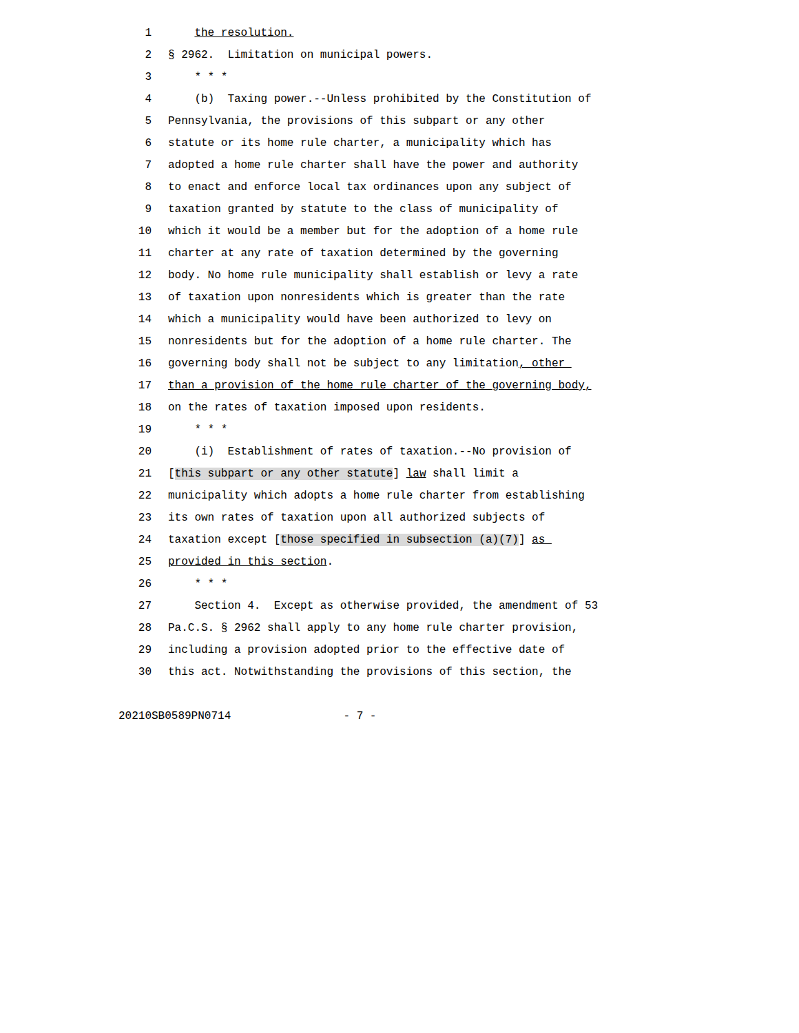1 the resolution.
2§ 2962. Limitation on municipal powers.
3 * * *
4 (b) Taxing power.--Unless prohibited by the Constitution of
5 Pennsylvania, the provisions of this subpart or any other
6 statute or its home rule charter, a municipality which has
7 adopted a home rule charter shall have the power and authority
8 to enact and enforce local tax ordinances upon any subject of
9 taxation granted by statute to the class of municipality of
10 which it would be a member but for the adoption of a home rule
11 charter at any rate of taxation determined by the governing
12 body. No home rule municipality shall establish or levy a rate
13 of taxation upon nonresidents which is greater than the rate
14 which a municipality would have been authorized to levy on
15 nonresidents but for the adoption of a home rule charter. The
16 governing body shall not be subject to any limitation, other
17 than a provision of the home rule charter of the governing body,
18 on the rates of taxation imposed upon residents.
19 * * *
20 (i) Establishment of rates of taxation.--No provision of
21[this subpart or any other statute] law shall limit a
22 municipality which adopts a home rule charter from establishing
23 its own rates of taxation upon all authorized subjects of
24 taxation except [those specified in subsection (a)(7)] as
25 provided in this section.
26 * * *
27 Section 4. Except as otherwise provided, the amendment of 53
28 Pa.C.S. § 2962 shall apply to any home rule charter provision,
29 including a provision adopted prior to the effective date of
30 this act. Notwithstanding the provisions of this section, the
20210SB0589PN0714 - 7 -